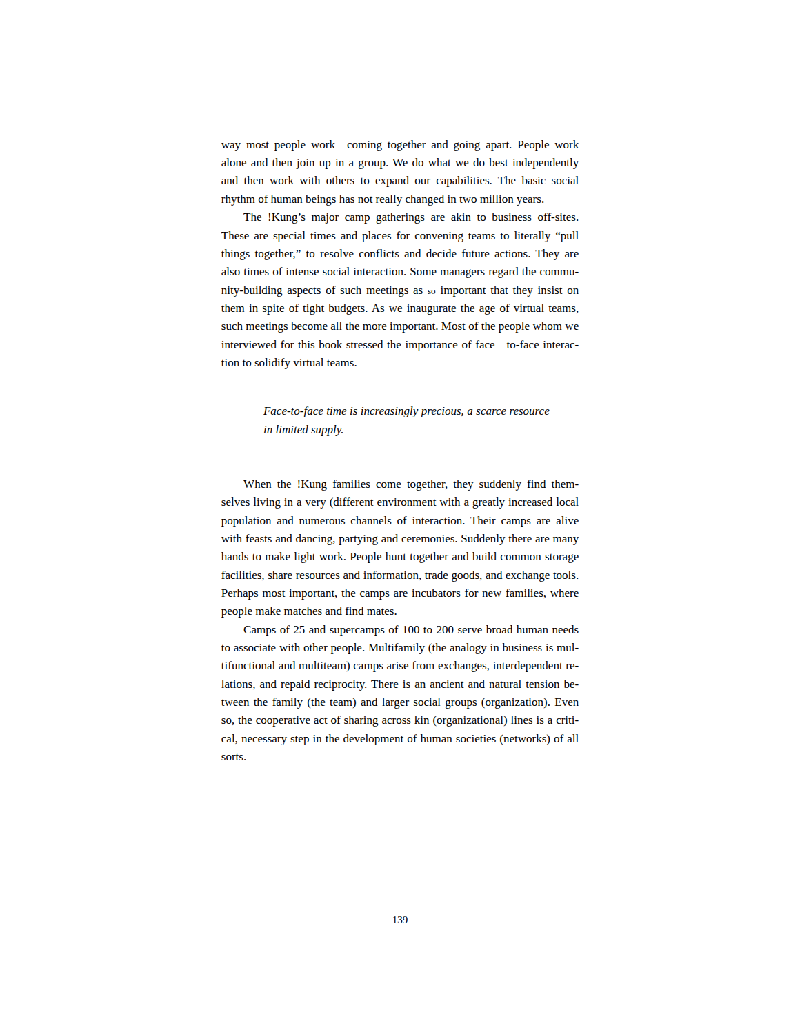way most people work—coming together and going apart. People work alone and then join up in a group. We do what we do best independently and then work with others to expand our capabilities. The basic social rhythm of human beings has not really changed in two million years.
The !Kung’s major camp gatherings are akin to business off-sites. These are special times and places for convening teams to literally “pull things together,” to resolve conflicts and decide future actions. They are also times of intense social interaction. Some managers regard the community-building aspects of such meetings as so important that they insist on them in spite of tight budgets. As we inaugurate the age of virtual teams, such meetings become all the more important. Most of the people whom we interviewed for this book stressed the importance of face—to-face interaction to solidify virtual teams.
Face-to-face time is increasingly precious, a scarce resource in limited supply.
When the !Kung families come together, they suddenly find themselves living in a very (different environment with a greatly increased local population and numerous channels of interaction. Their camps are alive with feasts and dancing, partying and ceremonies. Suddenly there are many hands to make light work. People hunt together and build common storage facilities, share resources and information, trade goods, and exchange tools. Perhaps most important, the camps are incubators for new families, where people make matches and find mates.
Camps of 25 and supercamps of 100 to 200 serve broad human needs to associate with other people. Multifamily (the analogy in business is multifunctional and multiteam) camps arise from exchanges, interdependent relations, and repaid reciprocity. There is an ancient and natural tension between the family (the team) and larger social groups (organization). Even so, the cooperative act of sharing across kin (organizational) lines is a critical, necessary step in the development of human societies (networks) of all sorts.
139